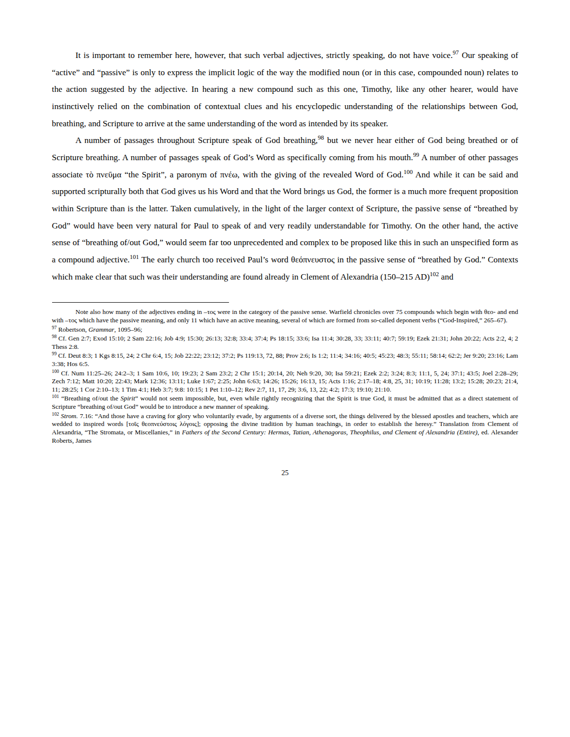It is important to remember here, however, that such verbal adjectives, strictly speaking, do not have voice.97 Our speaking of “active” and “passive” is only to express the implicit logic of the way the modified noun (or in this case, compounded noun) relates to the action suggested by the adjective. In hearing a new compound such as this one, Timothy, like any other hearer, would have instinctively relied on the combination of contextual clues and his encyclopedic understanding of the relationships between God, breathing, and Scripture to arrive at the same understanding of the word as intended by its speaker.
A number of passages throughout Scripture speak of God breathing,98 but we never hear either of God being breathed or of Scripture breathing. A number of passages speak of God’s Word as specifically coming from his mouth.99 A number of other passages associate τὸ πνεῦμα “the Spirit”, a paronym of πνέω, with the giving of the revealed Word of God.100 And while it can be said and supported scripturally both that God gives us his Word and that the Word brings us God, the former is a much more frequent proposition within Scripture than is the latter. Taken cumulatively, in the light of the larger context of Scripture, the passive sense of “breathed by God” would have been very natural for Paul to speak of and very readily understandable for Timothy. On the other hand, the active sense of “breathing of/out God,” would seem far too unprecedented and complex to be proposed like this in such an unspecified form as a compound adjective.101 The early church too received Paul’s word θεόπνευστος in the passive sense of “breathed by God.” Contexts which make clear that such was their understanding are found already in Clement of Alexandria (150–215 AD)102 and
Note also how many of the adjectives ending in –τος were in the category of the passive sense. Warfield chronicles over 75 compounds which begin with θεο- and end with –τος which have the passive meaning, and only 11 which have an active meaning, several of which are formed from so-called deponent verbs (“God-Inspired,” 265–67).
97 Robertson, Grammar, 1095–96;
98 Cf. Gen 2:7; Exod 15:10; 2 Sam 22:16; Job 4:9; 15:30; 26:13; 32:8; 33:4; 37:4; Ps 18:15; 33:6; Isa 11:4; 30:28, 33; 33:11; 40:7; 59:19; Ezek 21:31; John 20:22; Acts 2:2, 4; 2 Thess 2:8.
99 Cf. Deut 8:3; 1 Kgs 8:15, 24; 2 Chr 6:4, 15; Job 22:22; 23:12; 37:2; Ps 119:13, 72, 88; Prov 2:6; Is 1:2; 11:4; 34:16; 40:5; 45:23; 48:3; 55:11; 58:14; 62:2; Jer 9:20; 23:16; Lam 3:38; Hos 6:5.
100 Cf. Num 11:25–26; 24:2–3; 1 Sam 10:6, 10; 19:23; 2 Sam 23:2; 2 Chr 15:1; 20:14, 20; Neh 9:20, 30; Isa 59:21; Ezek 2:2; 3:24; 8:3; 11:1, 5, 24; 37:1; 43:5; Joel 2:28–29; Zech 7:12; Matt 10:20; 22:43; Mark 12:36; 13:11; Luke 1:67; 2:25; John 6:63; 14:26; 15:26; 16:13, 15; Acts 1:16; 2:17–18; 4:8, 25, 31; 10:19; 11:28; 13:2; 15:28; 20:23; 21:4, 11; 28:25; 1 Cor 2:10–13; 1 Tim 4:1; Heb 3:7; 9:8: 10:15; 1 Pet 1:10–12; Rev 2:7, 11, 17, 29; 3:6, 13, 22; 4:2; 17:3; 19:10; 21:10.
101 “Breathing of/out the Spirit” would not seem impossible, but, even while rightly recognizing that the Spirit is true God, it must be admitted that as a direct statement of Scripture “breathing of/out God” would be to introduce a new manner of speaking.
102 Strom. 7.16: “And those have a craving for glory who voluntarily evade, by arguments of a diverse sort, the things delivered by the blessed apostles and teachers, which are wedded to inspired words [τοῖς θεοπνεύστοις λόγοις]; opposing the divine tradition by human teachings, in order to establish the heresy.” Translation from Clement of Alexandria, “The Stromata, or Miscellanies,” in Fathers of the Second Century: Hermas, Tatian, Athenagoras, Theophilus, and Clement of Alexandria (Entire), ed. Alexander Roberts, James
25